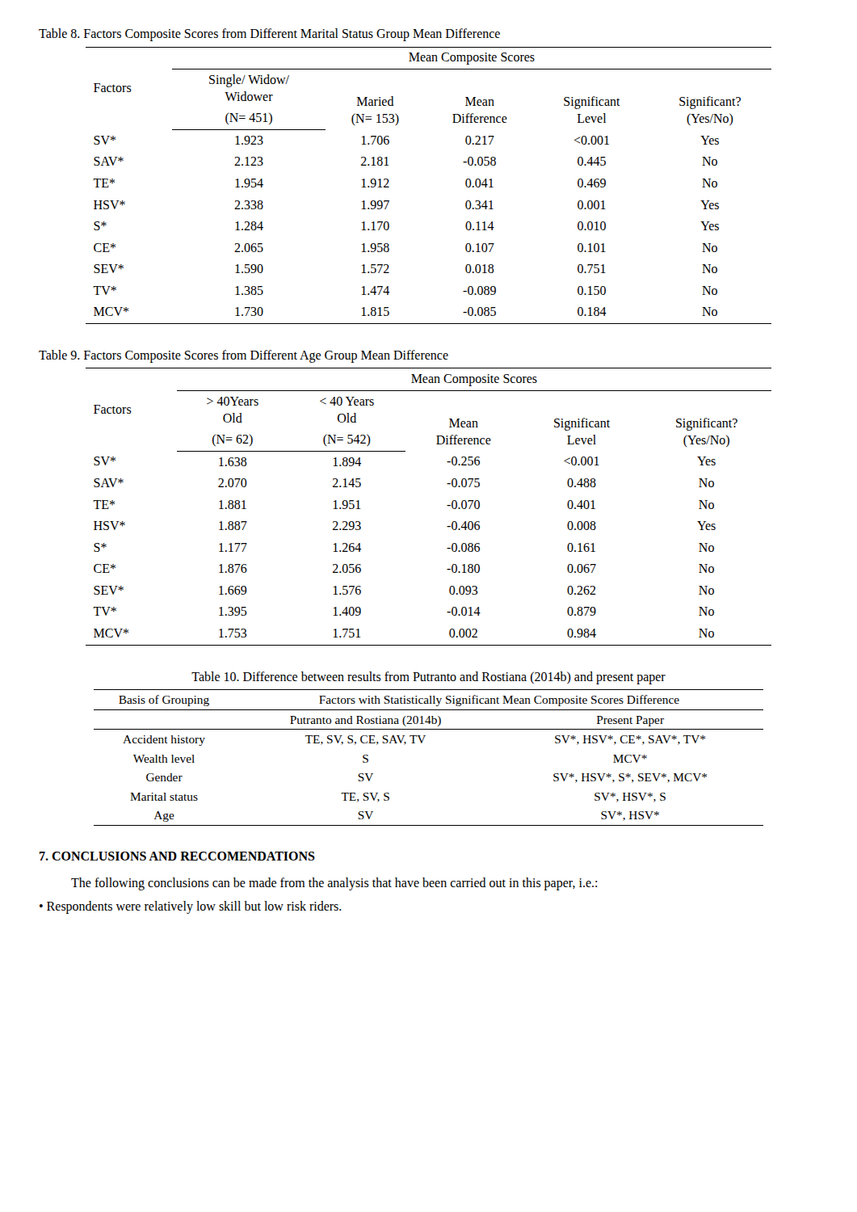Table 8. Factors Composite Scores from Different Marital Status Group Mean Difference
| Factors | Mean Composite Scores |
| Single/ Widow/ Widower | Maried (N= 153) | Mean Difference | Significant Level | Significant? (Yes/No) |
| (N= 451) |
| SV* | 1.923 | 1.706 | 0.217 | <0.001 | Yes |
| SAV* | 2.123 | 2.181 | -0.058 | 0.445 | No |
| TE* | 1.954 | 1.912 | 0.041 | 0.469 | No |
| HSV* | 2.338 | 1.997 | 0.341 | 0.001 | Yes |
| S* | 1.284 | 1.170 | 0.114 | 0.010 | Yes |
| CE* | 2.065 | 1.958 | 0.107 | 0.101 | No |
| SEV* | 1.590 | 1.572 | 0.018 | 0.751 | No |
| TV* | 1.385 | 1.474 | -0.089 | 0.150 | No |
| MCV* | 1.730 | 1.815 | -0.085 | 0.184 | No |
Table 9. Factors Composite Scores from Different Age Group Mean Difference
| Factors | Mean Composite Scores |
| > 40Years Old | < 40 Years Old | Mean Difference | Significant Level | Significant? (Yes/No) |
| (N= 62) | (N= 542) |
| SV* | 1.638 | 1.894 | -0.256 | <0.001 | Yes |
| SAV* | 2.070 | 2.145 | -0.075 | 0.488 | No |
| TE* | 1.881 | 1.951 | -0.070 | 0.401 | No |
| HSV* | 1.887 | 2.293 | -0.406 | 0.008 | Yes |
| S* | 1.177 | 1.264 | -0.086 | 0.161 | No |
| CE* | 1.876 | 2.056 | -0.180 | 0.067 | No |
| SEV* | 1.669 | 1.576 | 0.093 | 0.262 | No |
| TV* | 1.395 | 1.409 | -0.014 | 0.879 | No |
| MCV* | 1.753 | 1.751 | 0.002 | 0.984 | No |
Table 10. Difference between results from Putranto and Rostiana (2014b) and present paper
| Basis of Grouping | Factors with Statistically Significant Mean Composite Scores Difference |
| | Putranto and Rostiana (2014b) | Present Paper |
| Accident history | TE, SV, S, CE, SAV, TV | SV*, HSV*, CE*, SAV*, TV* |
| Wealth level | S | MCV* |
| Gender | SV | SV*, HSV*, S*, SEV*, MCV* |
| Marital status | TE, SV, S | SV*, HSV*, S |
| Age | SV | SV*, HSV* |
7. CONCLUSIONS AND RECCOMENDATIONS
The following conclusions can be made from the analysis that have been carried out in this paper, i.e.:
Respondents were relatively low skill but low risk riders.